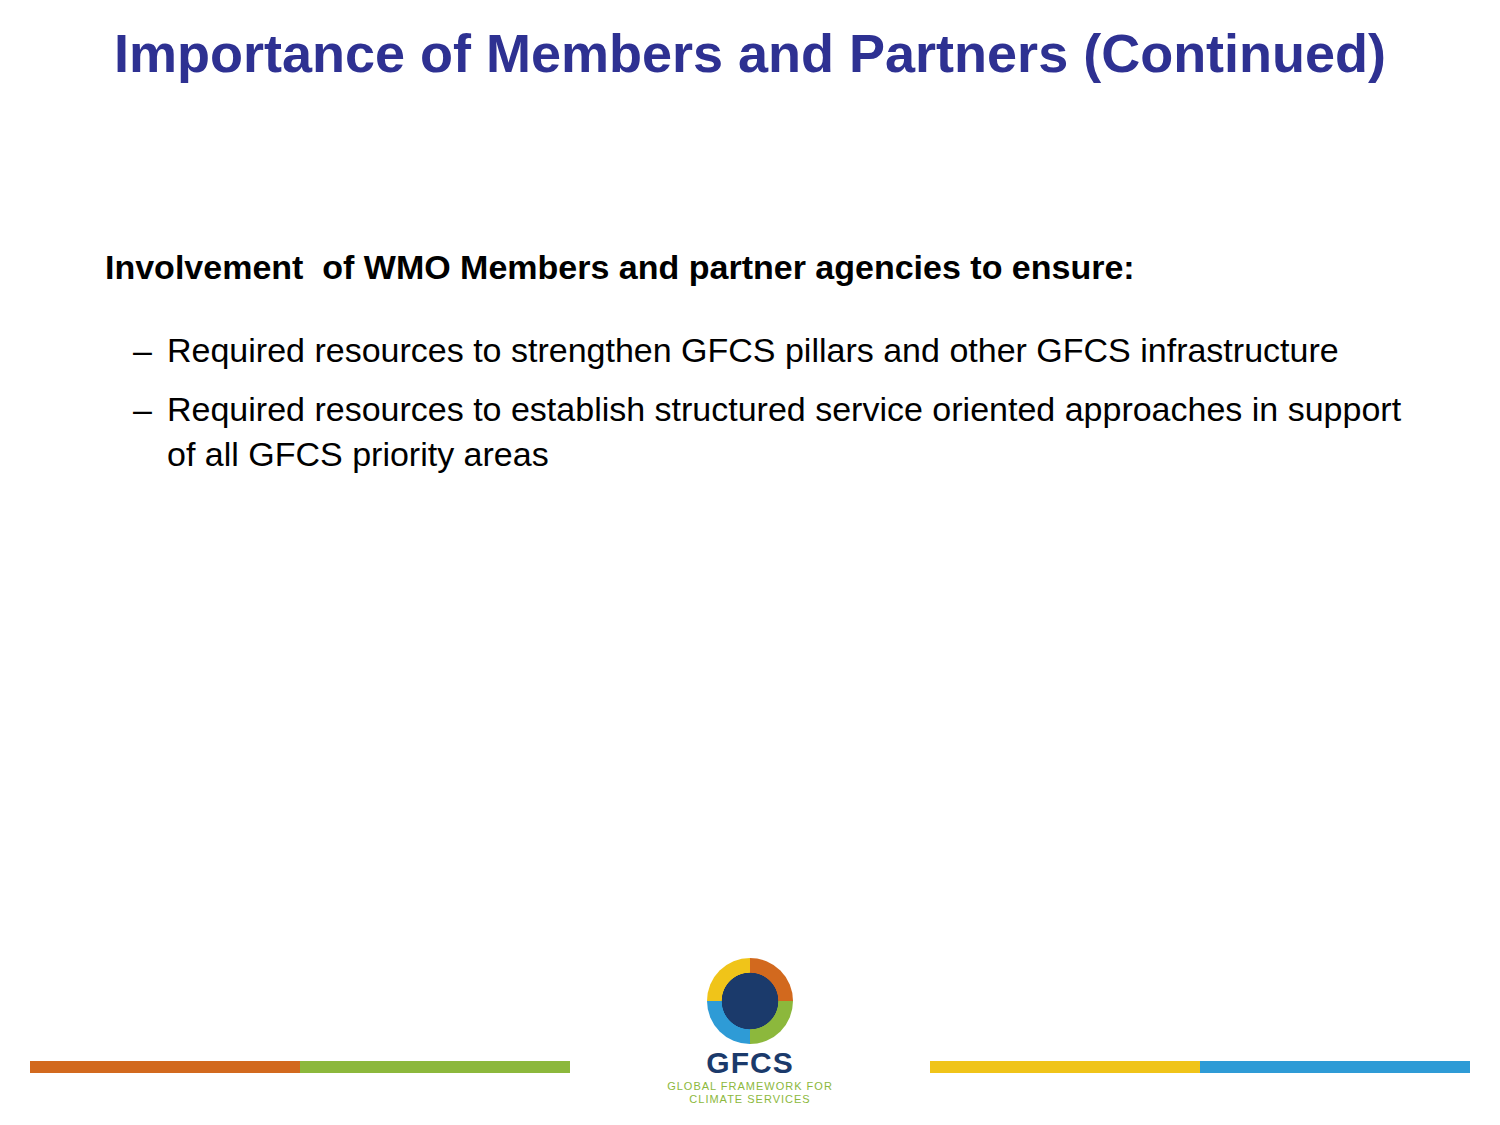Importance of Members and Partners (Continued)
Involvement of WMO Members and partner agencies to ensure:
Required resources to strengthen GFCS pillars and other GFCS infrastructure
Required resources to establish structured service oriented approaches in support of all GFCS priority areas
GFCS
GLOBAL FRAMEWORK FOR
CLIMATE SERVICES